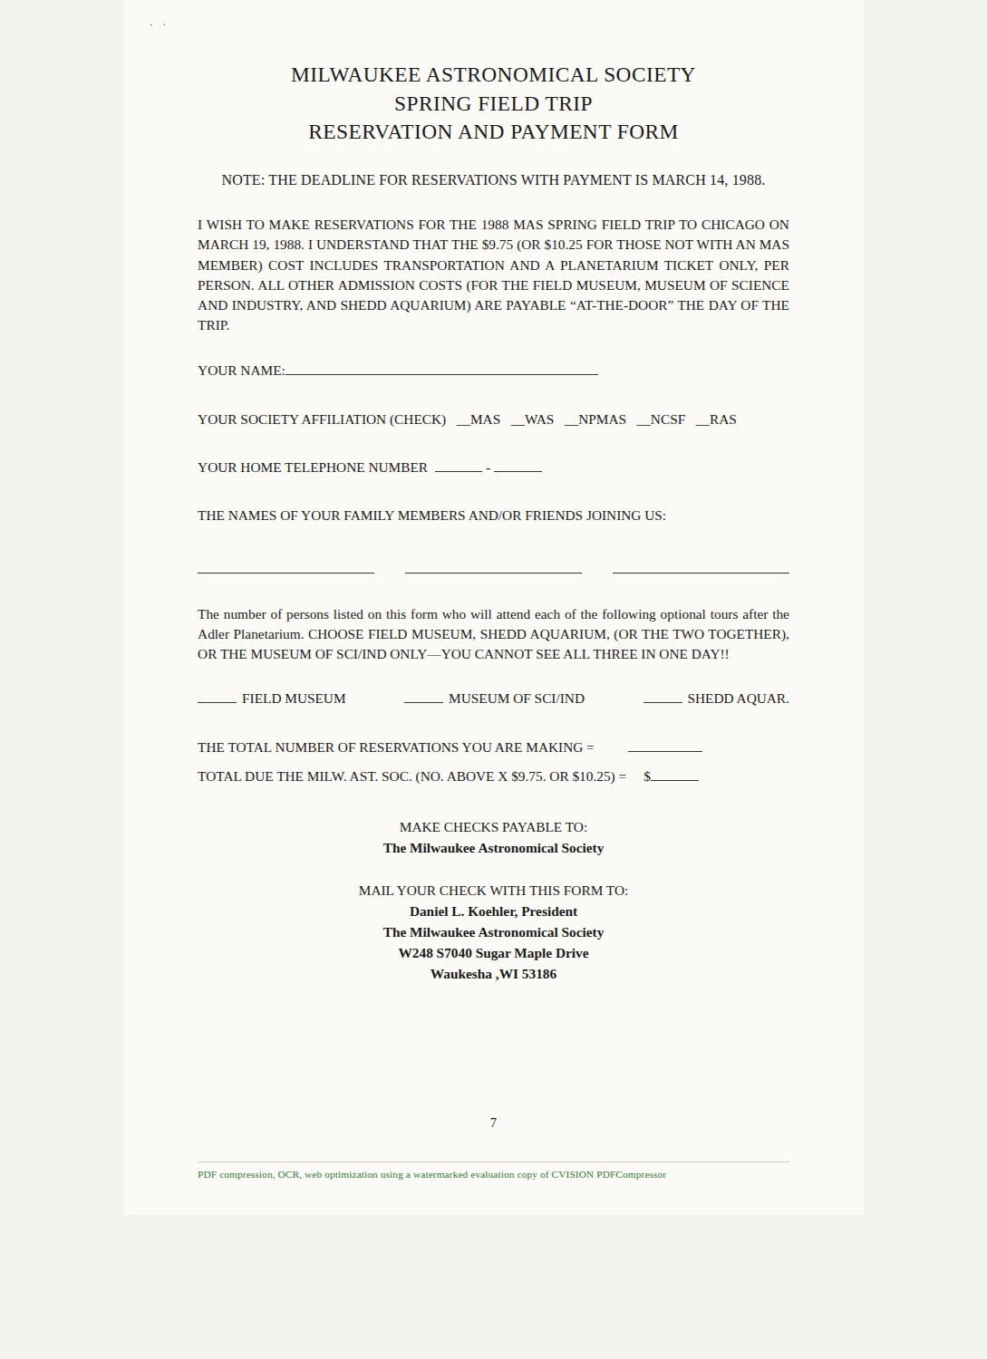. .
MILWAUKEE ASTRONOMICAL SOCIETY
SPRING FIELD TRIP
RESERVATION AND PAYMENT FORM
NOTE: THE DEADLINE FOR RESERVATIONS WITH PAYMENT IS MARCH 14, 1988.
I WISH TO MAKE RESERVATIONS FOR THE 1988 MAS SPRING FIELD TRIP TO CHICAGO ON MARCH 19, 1988. I UNDERSTAND THAT THE $9.75 (OR $10.25 FOR THOSE NOT WITH AN MAS MEMBER) COST INCLUDES TRANSPORTATION AND A PLANETARIUM TICKET ONLY, PER PERSON. ALL OTHER ADMISSION COSTS (FOR THE FIELD MUSEUM, MUSEUM OF SCIENCE AND INDUSTRY, AND SHEDD AQUARIUM) ARE PAYABLE “AT-THE-DOOR” THE DAY OF THE TRIP.
YOUR NAME:
YOUR SOCIETY AFFILIATION (CHECK) __MAS __WAS __NPMAS __NCSF __RAS
YOUR HOME TELEPHONE NUMBER -
THE NAMES OF YOUR FAMILY MEMBERS AND/OR FRIENDS JOINING US:
The number of persons listed on this form who will attend each of the following optional tours after the Adler Planetarium. CHOOSE FIELD MUSEUM, SHEDD AQUARIUM, (OR THE TWO TOGETHER), OR THE MUSEUM OF SCI/IND ONLY—YOU CANNOT SEE ALL THREE IN ONE DAY!!
FIELD MUSEUM
MUSEUM OF SCI/IND
SHEDD AQUAR.
THE TOTAL NUMBER OF RESERVATIONS YOU ARE MAKING =
TOTAL DUE THE MILW. AST. SOC. (NO. ABOVE X $9.75. OR $10.25) = $
MAKE CHECKS PAYABLE TO:
The Milwaukee Astronomical Society
MAIL YOUR CHECK WITH THIS FORM TO:
Daniel L. Koehler, President
The Milwaukee Astronomical Society
W248 S7040 Sugar Maple Drive
Waukesha ,WI 53186
7
PDF compression, OCR, web optimization using a watermarked evaluation copy of CVISION PDFCompressor